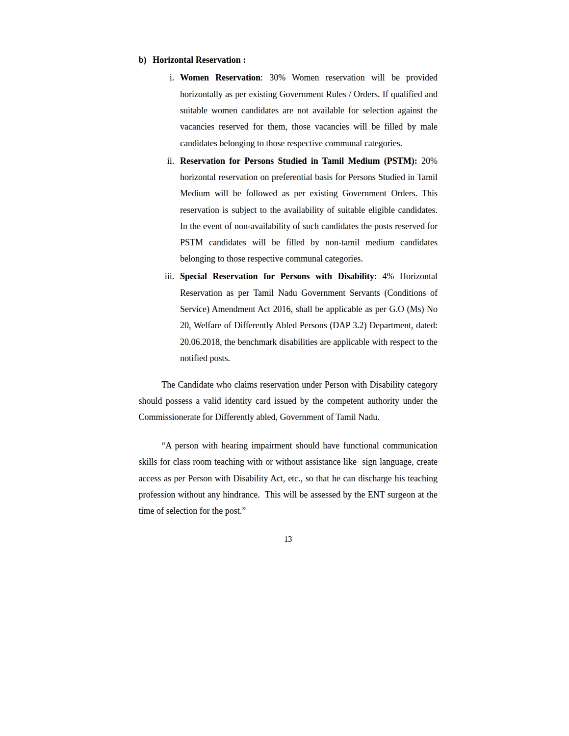b) Horizontal Reservation :
i. Women Reservation: 30% Women reservation will be provided horizontally as per existing Government Rules / Orders. If qualified and suitable women candidates are not available for selection against the vacancies reserved for them, those vacancies will be filled by male candidates belonging to those respective communal categories.
ii. Reservation for Persons Studied in Tamil Medium (PSTM): 20% horizontal reservation on preferential basis for Persons Studied in Tamil Medium will be followed as per existing Government Orders. This reservation is subject to the availability of suitable eligible candidates. In the event of non-availability of such candidates the posts reserved for PSTM candidates will be filled by non-tamil medium candidates belonging to those respective communal categories.
iii. Special Reservation for Persons with Disability: 4% Horizontal Reservation as per Tamil Nadu Government Servants (Conditions of Service) Amendment Act 2016, shall be applicable as per G.O (Ms) No 20, Welfare of Differently Abled Persons (DAP 3.2) Department, dated: 20.06.2018, the benchmark disabilities are applicable with respect to the notified posts.
The Candidate who claims reservation under Person with Disability category should possess a valid identity card issued by the competent authority under the Commissionerate for Differently abled, Government of Tamil Nadu.
“A person with hearing impairment should have functional communication skills for class room teaching with or without assistance like sign language, create access as per Person with Disability Act, etc., so that he can discharge his teaching profession without any hindrance. This will be assessed by the ENT surgeon at the time of selection for the post.”
13